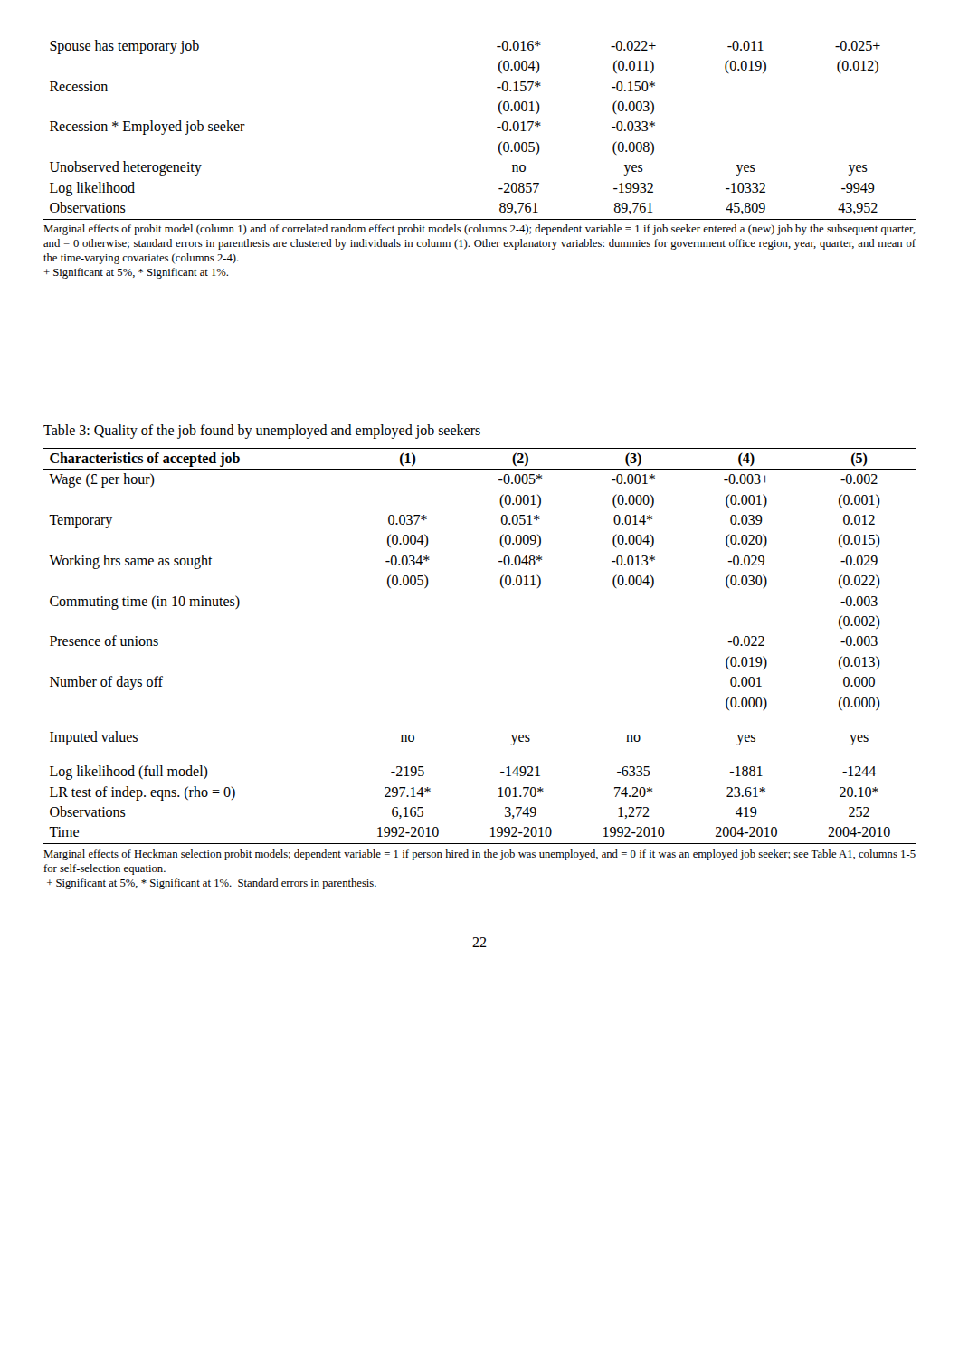| Spouse has temporary job | -0.016* | -0.022+ | -0.011 | -0.025+ |
| | (0.004) | (0.011) | (0.019) | (0.012) |
| Recession | -0.157* | -0.150* | | |
| | (0.001) | (0.003) | | |
| Recession * Employed job seeker | -0.017* | -0.033* | | |
| | (0.005) | (0.008) | | |
| Unobserved heterogeneity | no | yes | yes | yes |
| Log likelihood | -20857 | -19932 | -10332 | -9949 |
| Observations | 89,761 | 89,761 | 45,809 | 43,952 |
Marginal effects of probit model (column 1) and of correlated random effect probit models (columns 2-4); dependent variable = 1 if job seeker entered a (new) job by the subsequent quarter, and = 0 otherwise; standard errors in parenthesis are clustered by individuals in column (1). Other explanatory variables: dummies for government office region, year, quarter, and mean of the time-varying covariates (columns 2-4).
+ Significant at 5%, * Significant at 1%.
Table 3: Quality of the job found by unemployed and employed job seekers
| Characteristics of accepted job | (1) | (2) | (3) | (4) | (5) |
| --- | --- | --- | --- | --- | --- |
| Wage (£ per hour) | | -0.005* | -0.001* | -0.003+ | -0.002 |
| | | (0.001) | (0.000) | (0.001) | (0.001) |
| Temporary | 0.037* | 0.051* | 0.014* | 0.039 | 0.012 |
| | (0.004) | (0.009) | (0.004) | (0.020) | (0.015) |
| Working hrs same as sought | -0.034* | -0.048* | -0.013* | -0.029 | -0.029 |
| | (0.005) | (0.011) | (0.004) | (0.030) | (0.022) |
| Commuting time (in 10 minutes) | | | | | -0.003 |
| | | | | | (0.002) |
| Presence of unions | | | | -0.022 | -0.003 |
| | | | | (0.019) | (0.013) |
| Number of days off | | | | 0.001 | 0.000 |
| | | | | (0.000) | (0.000) |
| Imputed values | no | yes | no | yes | yes |
| Log likelihood (full model) | -2195 | -14921 | -6335 | -1881 | -1244 |
| LR test of indep. eqns. (rho = 0) | 297.14* | 101.70* | 74.20* | 23.61* | 20.10* |
| Observations | 6,165 | 3,749 | 1,272 | 419 | 252 |
| Time | 1992-2010 | 1992-2010 | 1992-2010 | 2004-2010 | 2004-2010 |
Marginal effects of Heckman selection probit models; dependent variable = 1 if person hired in the job was unemployed, and = 0 if it was an employed job seeker; see Table A1, columns 1-5 for self-selection equation.
+ Significant at 5%, * Significant at 1%. Standard errors in parenthesis.
22